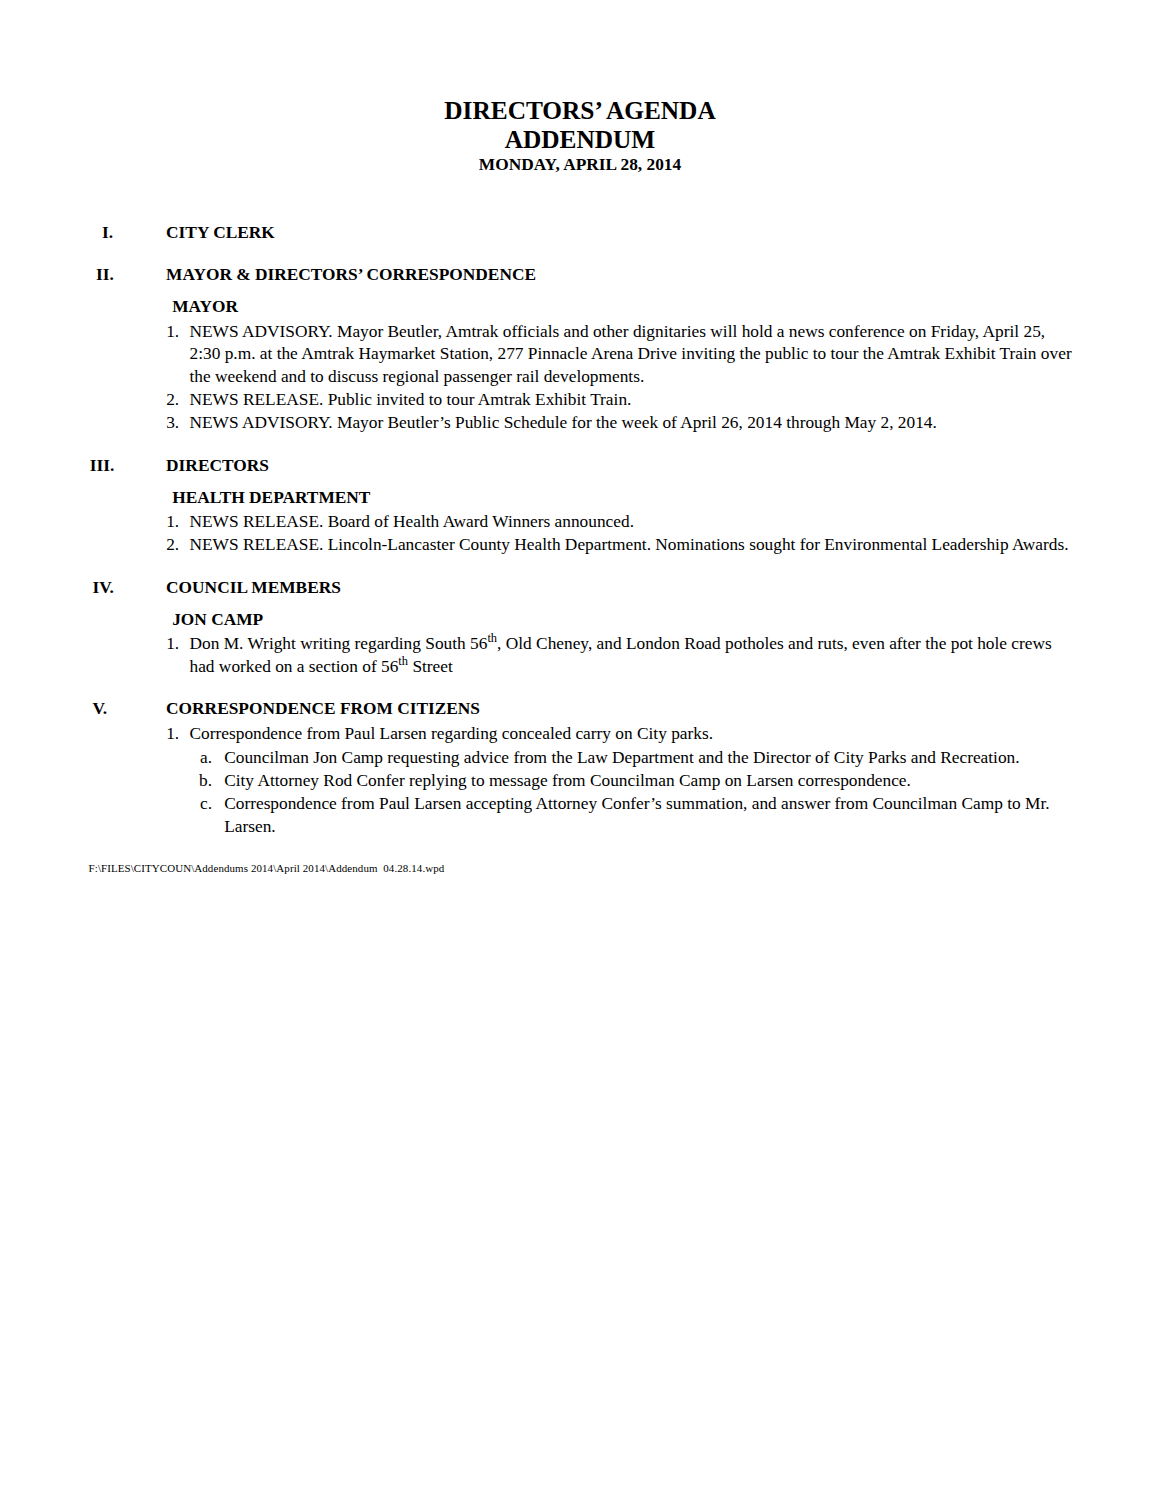DIRECTORS’ AGENDA
ADDENDUM
MONDAY, APRIL 28, 2014
I. CITY CLERK
II. MAYOR & DIRECTORS’ CORRESPONDENCE
MAYOR
NEWS ADVISORY. Mayor Beutler, Amtrak officials and other dignitaries will hold a news conference on Friday, April 25, 2:30 p.m. at the Amtrak Haymarket Station, 277 Pinnacle Arena Drive inviting the public to tour the Amtrak Exhibit Train over the weekend and to discuss regional passenger rail developments.
NEWS RELEASE. Public invited to tour Amtrak Exhibit Train.
NEWS ADVISORY. Mayor Beutler’s Public Schedule for the week of April 26, 2014 through May 2, 2014.
III. DIRECTORS
HEALTH DEPARTMENT
NEWS RELEASE. Board of Health Award Winners announced.
NEWS RELEASE. Lincoln-Lancaster County Health Department. Nominations sought for Environmental Leadership Awards.
IV. COUNCIL MEMBERS
JON CAMP
Don M. Wright writing regarding South 56th, Old Cheney, and London Road potholes and ruts, even after the pot hole crews had worked on a section of 56th Street
V. CORRESPONDENCE FROM CITIZENS
Correspondence from Paul Larsen regarding concealed carry on City parks.
Councilman Jon Camp requesting advice from the Law Department and the Director of City Parks and Recreation.
City Attorney Rod Confer replying to message from Councilman Camp on Larsen correspondence.
Correspondence from Paul Larsen accepting Attorney Confer’s summation, and answer from Councilman Camp to Mr. Larsen.
F:\FILES\CITYCOUN\Addendums 2014\April 2014\Addendum 04.28.14.wpd